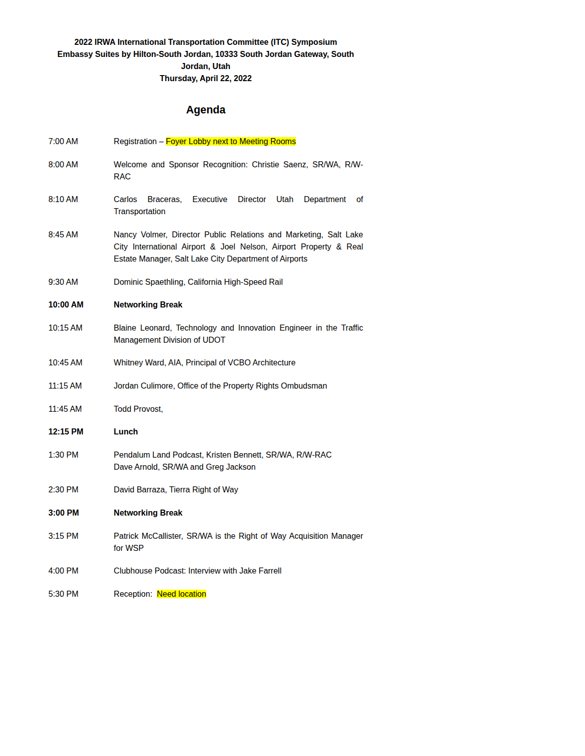2022 IRWA International Transportation Committee (ITC) Symposium
Embassy Suites by Hilton-South Jordan, 10333 South Jordan Gateway, South Jordan, Utah
Thursday, April 22, 2022
Agenda
| 7:00 AM | Registration – Foyer Lobby next to Meeting Rooms |
| 8:00 AM | Welcome and Sponsor Recognition: Christie Saenz, SR/WA, R/W-RAC |
| 8:10 AM | Carlos Braceras, Executive Director Utah Department of Transportation |
| 8:45 AM | Nancy Volmer, Director Public Relations and Marketing, Salt Lake City International Airport & Joel Nelson, Airport Property & Real Estate Manager, Salt Lake City Department of Airports |
| 9:30 AM | Dominic Spaethling, California High-Speed Rail |
| 10:00 AM | Networking Break |
| 10:15 AM | Blaine Leonard, Technology and Innovation Engineer in the Traffic Management Division of UDOT |
| 10:45 AM | Whitney Ward, AIA, Principal of VCBO Architecture |
| 11:15 AM | Jordan Culimore, Office of the Property Rights Ombudsman |
| 11:45 AM | Todd Provost, |
| 12:15 PM | Lunch |
| 1:30 PM | Pendalum Land Podcast, Kristen Bennett, SR/WA, R/W-RAC Dave Arnold, SR/WA and Greg Jackson |
| 2:30 PM | David Barraza, Tierra Right of Way |
| 3:00 PM | Networking Break |
| 3:15 PM | Patrick McCallister, SR/WA is the Right of Way Acquisition Manager for WSP |
| 4:00 PM | Clubhouse Podcast: Interview with Jake Farrell |
| 5:30 PM | Reception: Need location |